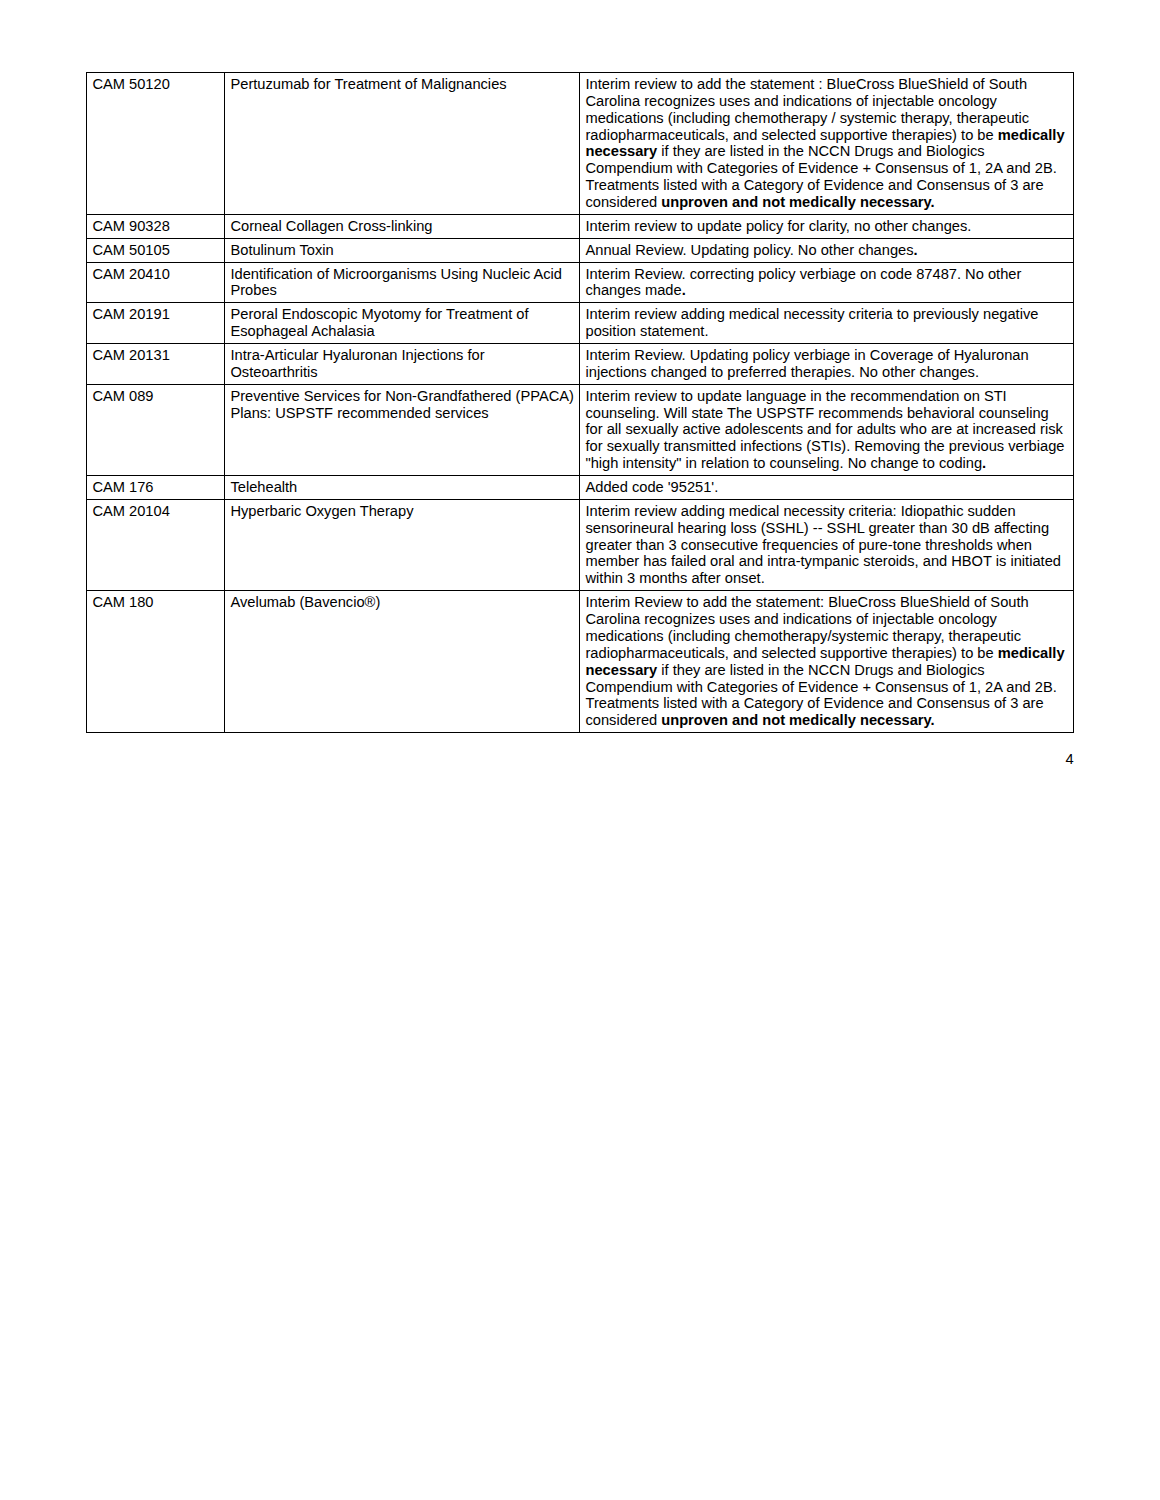| CAM 50120 | Pertuzumab for Treatment of Malignancies | Interim review to add the statement : BlueCross BlueShield of South Carolina recognizes uses and indications of injectable oncology medications (including chemotherapy / systemic therapy, therapeutic radiopharmaceuticals, and selected supportive therapies) to be medically necessary if they are listed in the NCCN Drugs and Biologics Compendium with Categories of Evidence + Consensus of 1, 2A and 2B. Treatments listed with a Category of Evidence and Consensus of 3 are considered unproven and not medically necessary. |
| CAM 90328 | Corneal Collagen Cross-linking | Interim review to update policy for clarity, no other changes. |
| CAM 50105 | Botulinum Toxin | Annual Review. Updating policy. No other changes . |
| CAM 20410 | Identification of Microorganisms Using Nucleic Acid Probes | Interim Review. correcting policy verbiage on code 87487. No other changes made . |
| CAM 20191 | Peroral Endoscopic Myotomy for Treatment of Esophageal Achalasia | Interim review adding medical necessity criteria to previously negative position statement. |
| CAM 20131 | Intra-Articular Hyaluronan Injections for Osteoarthritis | Interim Review. Updating policy verbiage in Coverage of Hyaluronan injections changed to preferred therapies. No other changes. |
| CAM 089 | Preventive Services for Non-Grandfathered (PPACA) Plans: USPSTF recommended services | Interim review to update language in the recommendation on STI counseling. Will state The USPSTF recommends behavioral counseling for all sexually active adolescents and for adults who are at increased risk for sexually transmitted infections (STIs). Removing the previous verbiage "high intensity" in relation to counseling. No change to coding . |
| CAM 176 | Telehealth | Added code '95251'. |
| CAM 20104 | Hyperbaric Oxygen Therapy | Interim review adding medical necessity criteria: Idiopathic sudden sensorineural hearing loss (SSHL) -- SSHL greater than 30 dB affecting greater than 3 consecutive frequencies of pure-tone thresholds when member has failed oral and intra-tympanic steroids, and HBOT is initiated within 3 months after onset. |
| CAM 180 | Avelumab (Bavencio®) | Interim Review to add the statement: BlueCross BlueShield of South Carolina recognizes uses and indications of injectable oncology medications (including chemotherapy/systemic therapy, therapeutic radiopharmaceuticals, and selected supportive therapies) to be medically necessary if they are listed in the NCCN Drugs and Biologics Compendium with Categories of Evidence + Consensus of 1, 2A and 2B. Treatments listed with a Category of Evidence and Consensus of 3 are considered unproven and not medically necessary. |
4